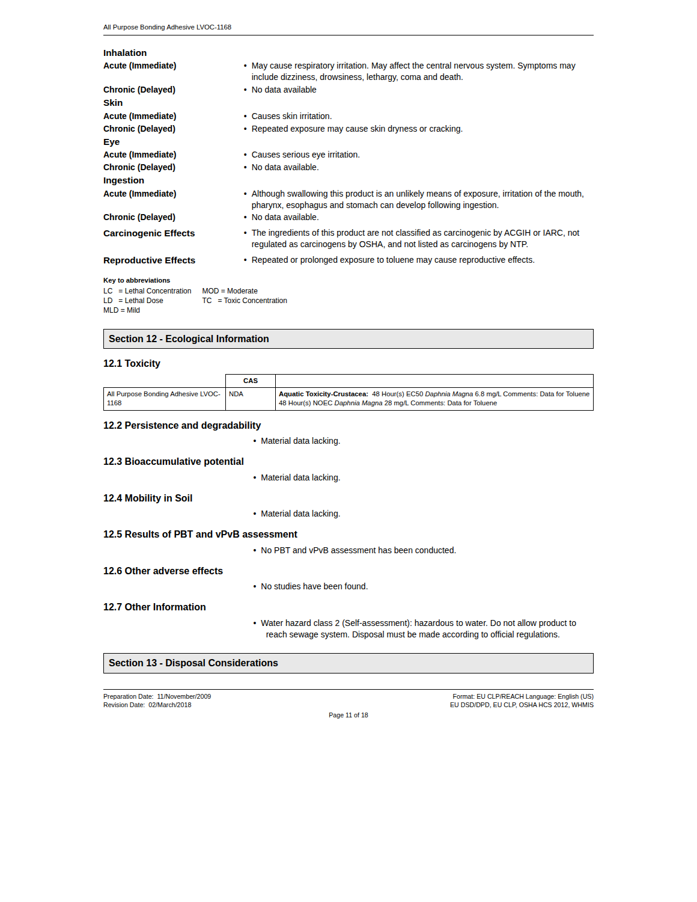All Purpose Bonding Adhesive LVOC-1168
| Inhalation | | |
| Acute (Immediate) | • | May cause respiratory irritation. May affect the central nervous system. Symptoms may include dizziness, drowsiness, lethargy, coma and death. |
| Chronic (Delayed) | • | No data available |
| Skin | | |
| Acute (Immediate) | • | Causes skin irritation. |
| Chronic (Delayed) | • | Repeated exposure may cause skin dryness or cracking. |
| Eye | | |
| Acute (Immediate) | • | Causes serious eye irritation. |
| Chronic (Delayed) | • | No data available. |
| Ingestion | | |
| Acute (Immediate) | • | Although swallowing this product is an unlikely means of exposure, irritation of the mouth, pharynx, esophagus and stomach can develop following ingestion. |
| Chronic (Delayed) | • | No data available. |
| Carcinogenic Effects | • | The ingredients of this product are not classified as carcinogenic by ACGIH or IARC, not regulated as carcinogens by OSHA, and not listed as carcinogens by NTP. |
| Reproductive Effects | • | Repeated or prolonged exposure to toluene may cause reproductive effects. |
Key to abbreviations
| LC = Lethal Concentration | MOD = Moderate |
| LD = Lethal Dose | TC = Toxic Concentration |
| MLD = Mild | |
Section 12 - Ecological Information
12.1 Toxicity
| | CAS | |
| --- | --- | --- |
| All Purpose Bonding Adhesive LVOC-1168 | NDA | Aquatic Toxicity-Crustacea: 48 Hour(s) EC50 Daphnia Magna 6.8 mg/L Comments: Data for Toluene 48 Hour(s) NOEC Daphnia Magna 28 mg/L Comments: Data for Toluene |
12.2 Persistence and degradability
• Material data lacking.
12.3 Bioaccumulative potential
• Material data lacking.
12.4 Mobility in Soil
• Material data lacking.
12.5 Results of PBT and vPvB assessment
• No PBT and vPvB assessment has been conducted.
12.6 Other adverse effects
• No studies have been found.
12.7 Other Information
• Water hazard class 2 (Self-assessment): hazardous to water. Do not allow product to reach sewage system. Disposal must be made according to official regulations.
Section 13 - Disposal Considerations
Preparation Date: 11/November/2009
Revision Date: 02/March/2018
Format: EU CLP/REACH Language: English (US)
EU DSD/DPD, EU CLP, OSHA HCS 2012, WHMIS
Page 11 of 18